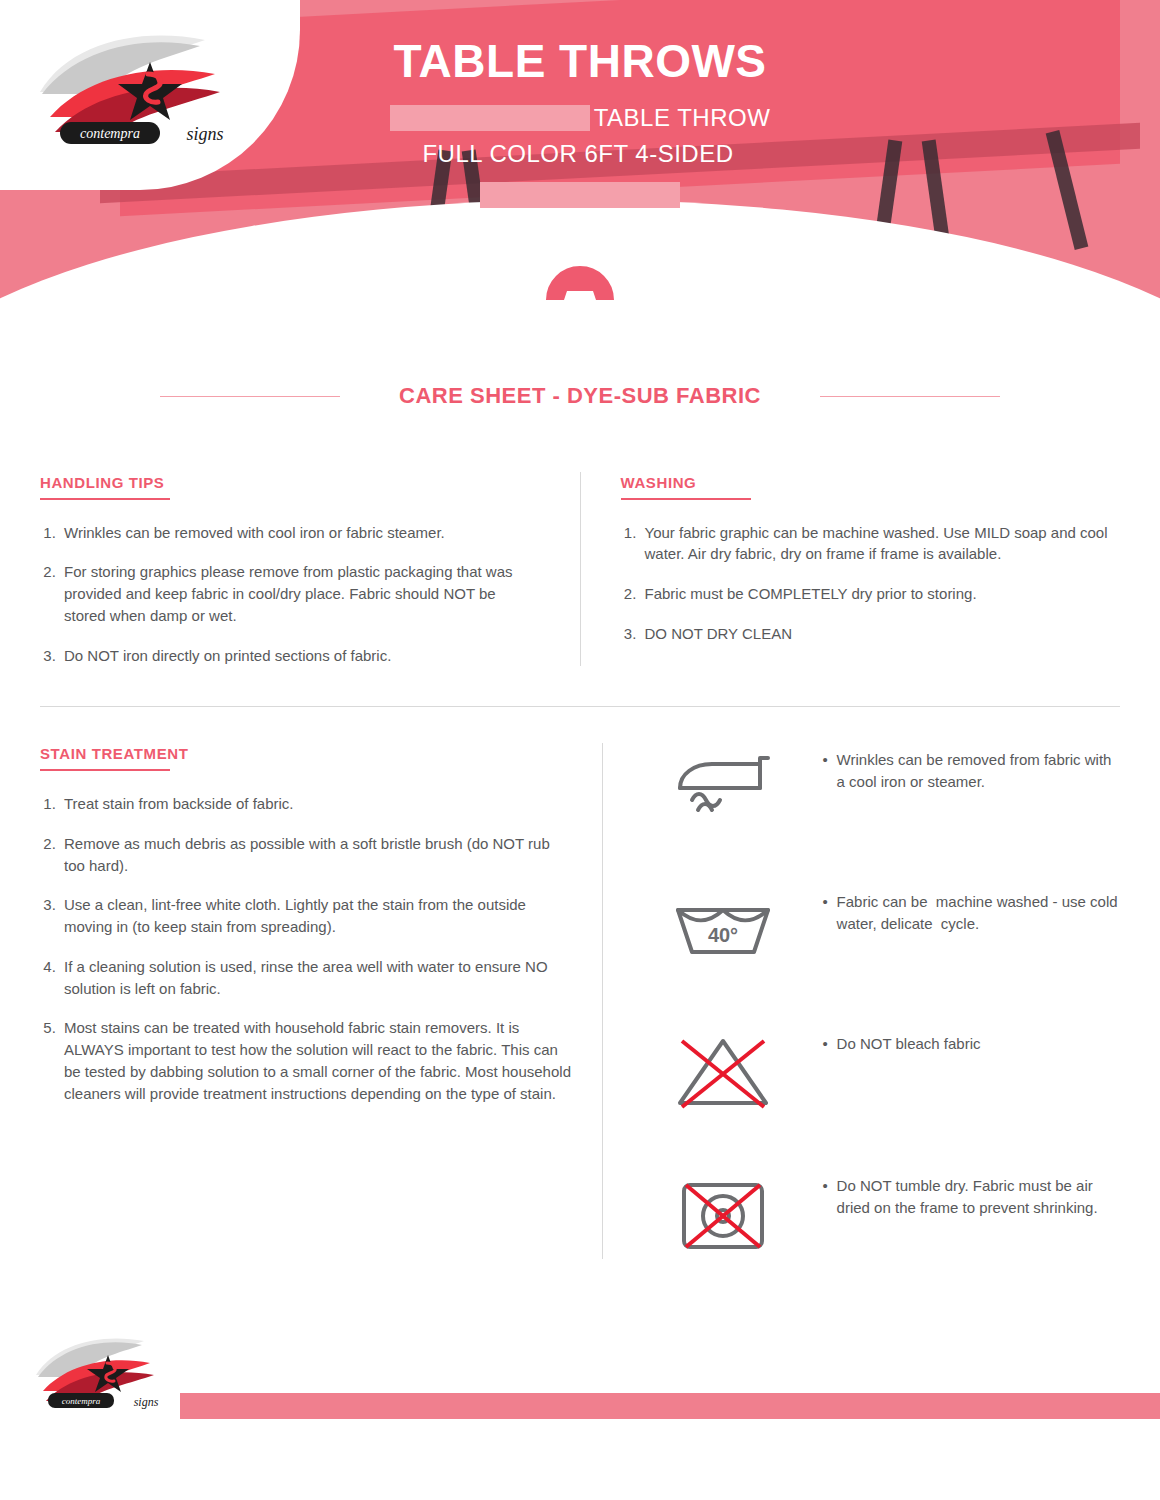contempra signs
Table Throws
Table Throw
Full Color 6ft 4-Sided
Care Sheet - Dye-Sub Fabric
Handling Tips
Wrinkles can be removed with cool iron or fabric steamer.
For storing graphics please remove from plastic packaging that was provided and keep fabric in cool/dry place. Fabric should NOT be stored when damp or wet.
Do NOT iron directly on printed sections of fabric.
Washing
Your fabric graphic can be machine washed. Use MILD soap and cool water. Air dry fabric, dry on frame if frame is available.
Fabric must be COMPLETELY dry prior to storing.
DO NOT DRY CLEAN
Stain Treatment
Treat stain from backside of fabric.
Remove as much debris as possible with a soft bristle brush (do NOT rub too hard).
Use a clean, lint-free white cloth. Lightly pat the stain from the outside moving in (to keep stain from spreading).
If a cleaning solution is used, rinse the area well with water to ensure NO solution is left on fabric.
Most stains can be treated with household fabric stain removers. It is ALWAYS important to test how the solution will react to the fabric. This can be tested by dabbing solution to a small corner of the fabric. Most household cleaners will provide treatment instructions depending on the type of stain.
Wrinkles can be removed from fabric with a cool iron or steamer.
40°
Fabric can be machine washed - use cold water, delicate cycle.
Do NOT bleach fabric
Do NOT tumble dry. Fabric must be air dried on the frame to prevent shrinking.
contempra signs